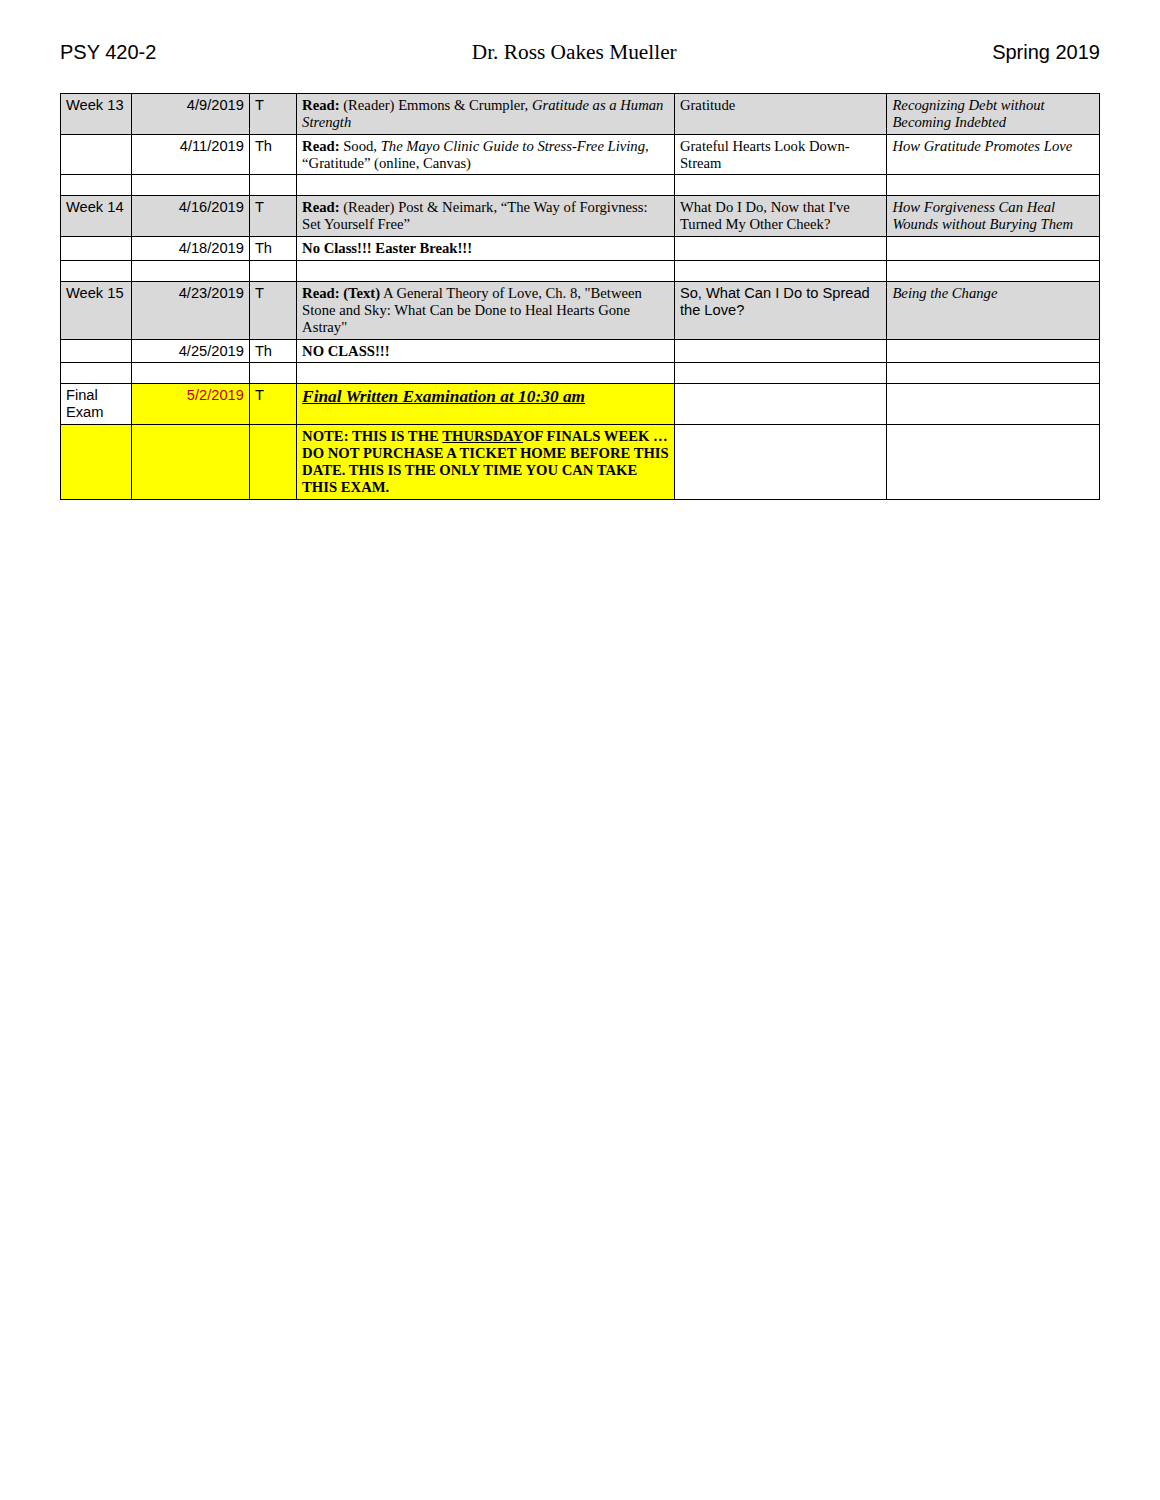PSY 420-2 Dr. Ross Oakes Mueller Spring 2019
| Week 13 | 4/9/2019 | T | Read: (Reader) Emmons & Crumpler, Gratitude as a Human Strength | Gratitude | Recognizing Debt without Becoming Indebted |
| | 4/11/2019 | Th | Read: Sood, The Mayo Clinic Guide to Stress-Free Living , “Gratitude” (online, Canvas) | Grateful Hearts Look Down-Stream | How Gratitude Promotes Love |
| Week 14 | 4/16/2019 | T | Read: (Reader) Post & Neimark, “The Way of Forgivness: Set Yourself Free” | What Do I Do, Now that I've Turned My Other Cheek? | How Forgiveness Can Heal Wounds without Burying Them |
| | 4/18/2019 | Th | No Class!!! Easter Break!!! | | |
| Week 15 | 4/23/2019 | T | Read: (Text) A General Theory of Love, Ch. 8, "Between Stone and Sky: What Can be Done to Heal Hearts Gone Astray" | So, What Can I Do to Spread the Love? | Being the Change |
| | 4/25/2019 | Th | NO CLASS!!! | | |
| Final Exam | 5/2/2019 | T | Final Written Examination at 10:30 am | | |
| | | | NOTE: THIS IS THE THURSDAY OF FINALS WEEK … DO NOT PURCHASE A TICKET HOME BEFORE THIS DATE. THIS IS THE ONLY TIME YOU CAN TAKE THIS EXAM. | | |